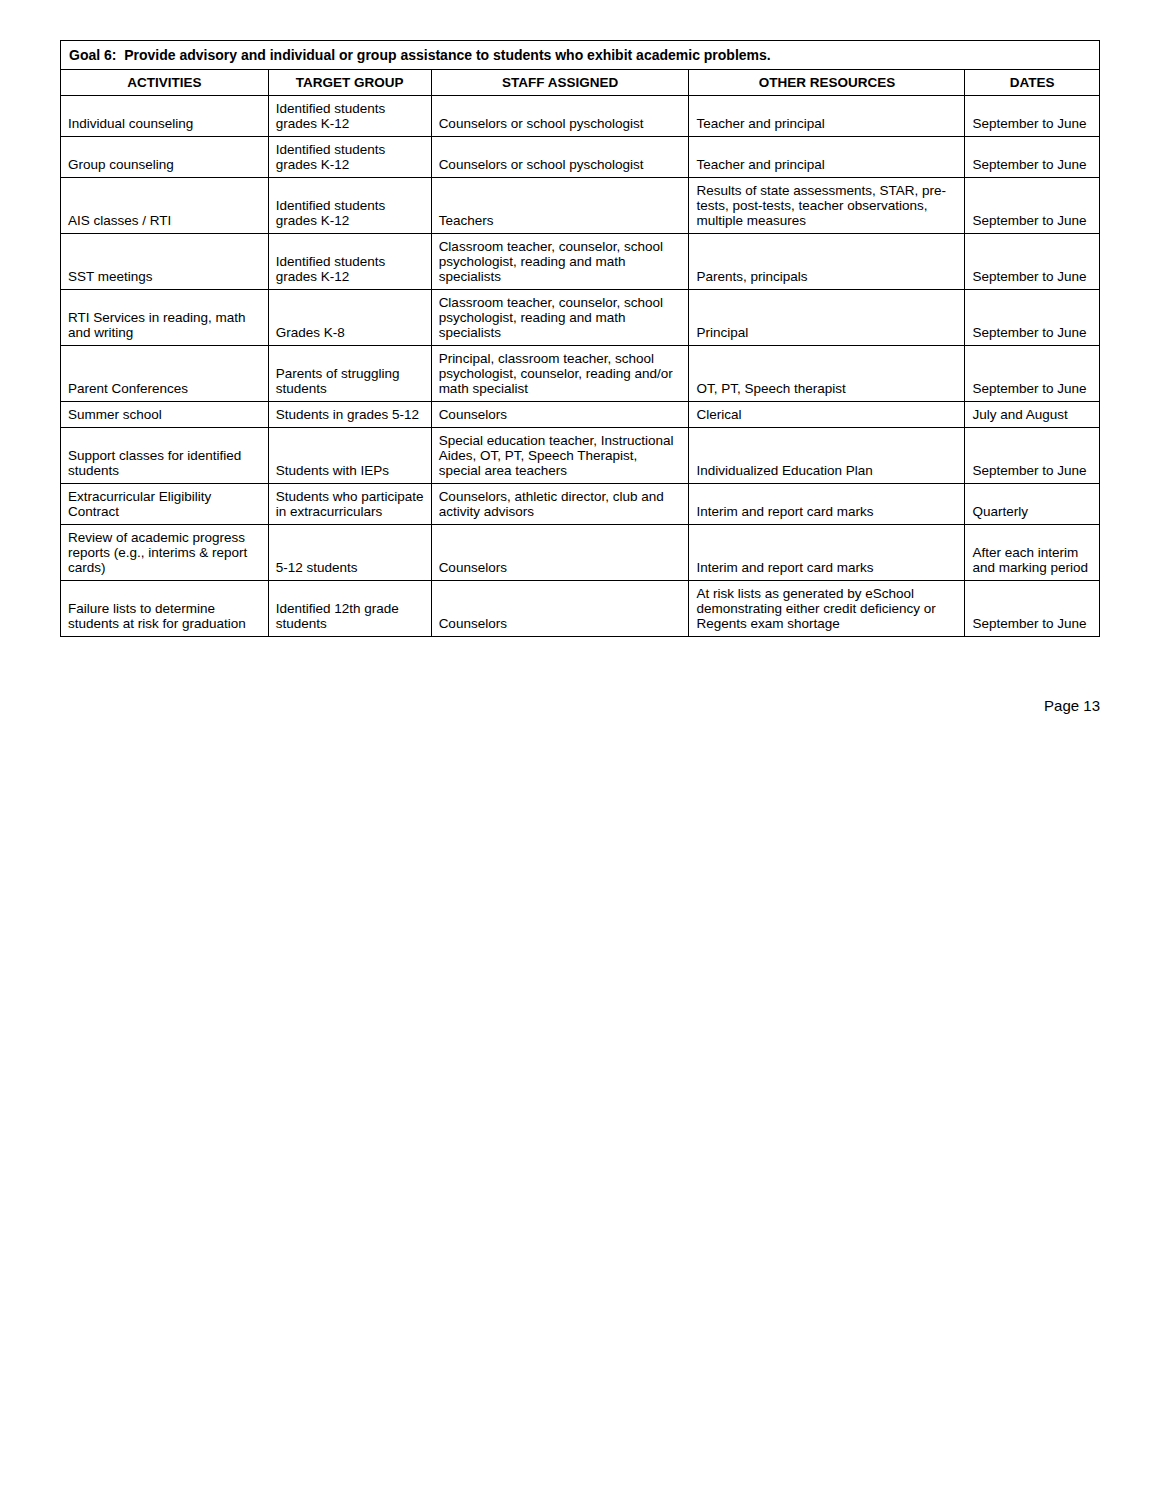Goal 6: Provide advisory and individual or group assistance to students who exhibit academic problems.
| ACTIVITIES | TARGET GROUP | STAFF ASSIGNED | OTHER RESOURCES | DATES |
| --- | --- | --- | --- | --- |
| Individual counseling | Identified students grades K-12 | Counselors or school pyschologist | Teacher and principal | September to June |
| Group counseling | Identified students grades K-12 | Counselors or school pyschologist | Teacher and principal | September to June |
| AIS classes / RTI | Identified students grades K-12 | Teachers | Results of state assessments, STAR, pre-tests, post-tests, teacher observations, multiple measures | September to June |
| SST meetings | Identified students grades K-12 | Classroom teacher, counselor, school psychologist, reading and math specialists | Parents, principals | September to June |
| RTI Services in reading, math and writing | Grades K-8 | Classroom teacher, counselor, school psychologist, reading and math specialists | Principal | September to June |
| Parent Conferences | Parents of struggling students | Principal, classroom teacher, school psychologist, counselor, reading and/or math specialist | OT, PT, Speech therapist | September to June |
| Summer school | Students in grades 5-12 | Counselors | Clerical | July and August |
| Support classes for identified students | Students with IEPs | Special education teacher, Instructional Aides, OT, PT, Speech Therapist, special area teachers | Individualized Education Plan | September to June |
| Extracurricular Eligibility Contract | Students who participate in extracurriculars | Counselors, athletic director, club and activity advisors | Interim and report card marks | Quarterly |
| Review of academic progress reports (e.g., interims & report cards) | 5-12 students | Counselors | Interim and report card marks | After each interim and marking period |
| Failure lists to determine students at risk for graduation | Identified 12th grade students | Counselors | At risk lists as generated by eSchool demonstrating either credit deficiency or Regents exam shortage | September to June |
Page 13